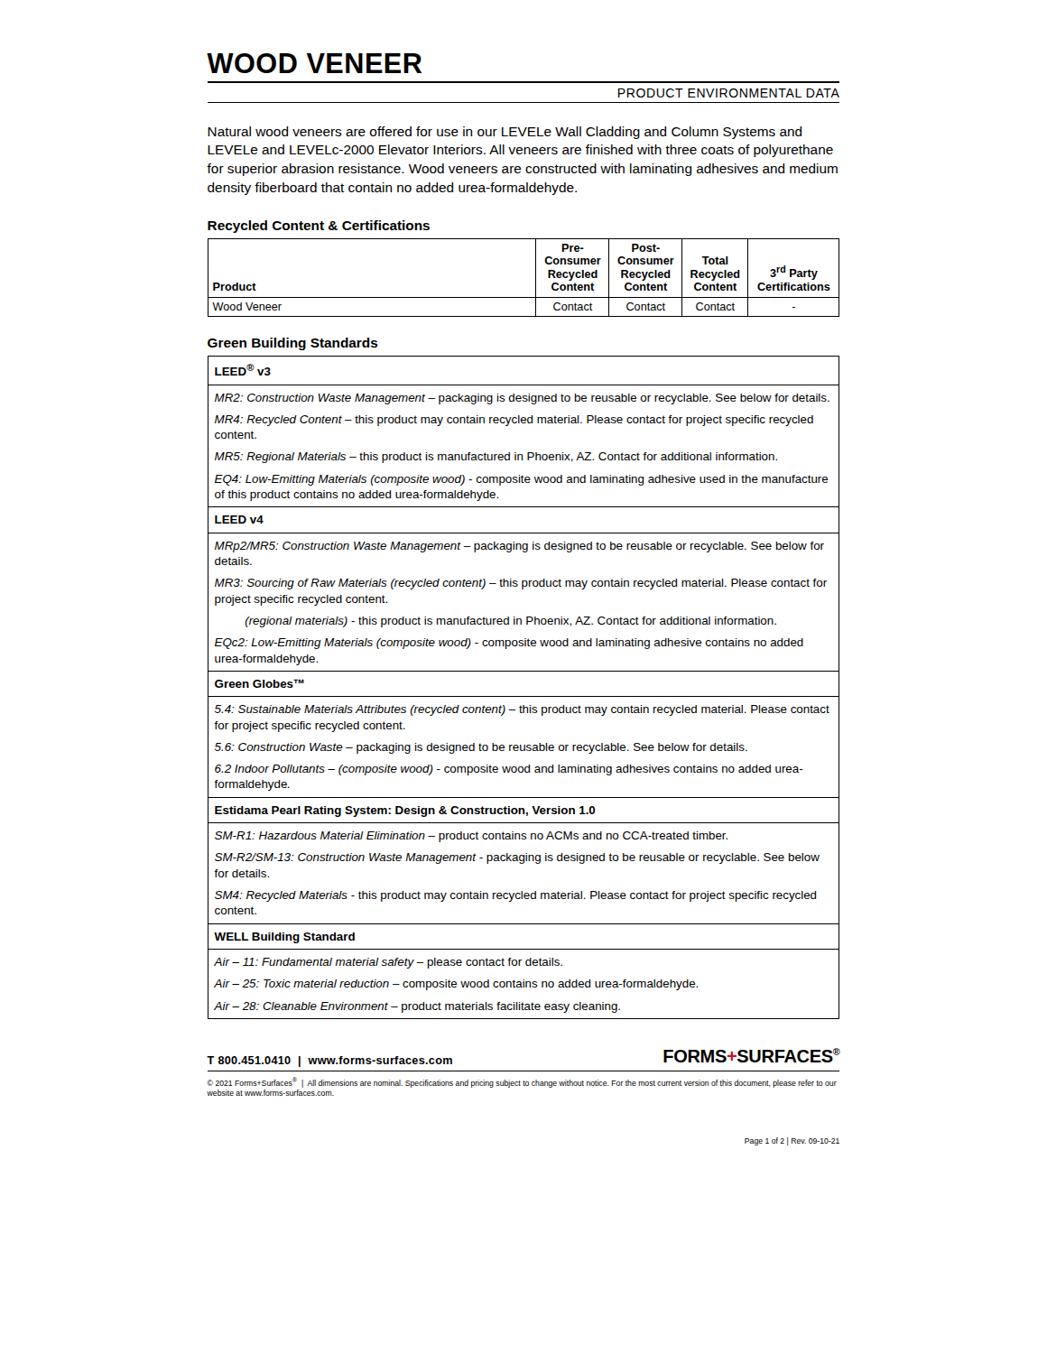WOOD VENEER
PRODUCT ENVIRONMENTAL DATA
Natural wood veneers are offered for use in our LEVELe Wall Cladding and Column Systems and LEVELe and LEVELc-2000 Elevator Interiors. All veneers are finished with three coats of polyurethane for superior abrasion resistance. Wood veneers are constructed with laminating adhesives and medium density fiberboard that contain no added urea-formaldehyde.
Recycled Content & Certifications
| Product | Pre- Consumer Recycled Content | Post- Consumer Recycled Content | Total Recycled Content | 3 rd Party Certifications |
| --- | --- | --- | --- | --- |
| Wood Veneer | Contact | Contact | Contact | - |
Green Building Standards
| LEED ® v3 |
| MR2: Construction Waste Management – packaging is designed to be reusable or recyclable. See below for details. MR4: Recycled Content – this product may contain recycled material. Please contact for project specific recycled content. MR5: Regional Materials – this product is manufactured in Phoenix, AZ. Contact for additional information. EQ4: Low-Emitting Materials (composite wood) - composite wood and laminating adhesive used in the manufacture of this product contains no added urea-formaldehyde. |
| LEED v4 |
| MRp2/MR5: Construction Waste Management – packaging is designed to be reusable or recyclable. See below for details. MR3: Sourcing of Raw Materials (recycled content) – this product may contain recycled material. Please contact for project specific recycled content. (regional materials) - this product is manufactured in Phoenix, AZ. Contact for additional information. EQc2: Low-Emitting Materials (composite wood) - composite wood and laminating adhesive contains no added urea-formaldehyde. |
| Green Globes™ |
| 5.4: Sustainable Materials Attributes (recycled content) – this product may contain recycled material. Please contact for project specific recycled content. 5.6: Construction Waste – packaging is designed to be reusable or recyclable. See below for details. 6.2 Indoor Pollutants – (composite wood) - composite wood and laminating adhesives contains no added urea-formaldehyde . |
| Estidama Pearl Rating System: Design & Construction, Version 1.0 |
| SM-R1: Hazardous Material Elimination – product contains no ACMs and no CCA-treated timber. SM-R2/SM-13: Construction Waste Management - packaging is designed to be reusable or recyclable. See below for details. SM4: Recycled Materials - this product may contain recycled material. Please contact for project specific recycled content. |
| WELL Building Standard |
| Air – 11: Fundamental material safety – please contact for details. Air – 25: Toxic material reduction – composite wood contains no added urea-formaldehyde. Air – 28: Cleanable Environment – product materials facilitate easy cleaning. |
T 800.451.0410 | www.forms-surfaces.com
FORMS+SURFACES®
© 2021 Forms+Surfaces® | All dimensions are nominal. Specifications and pricing subject to change without notice. For the most current version of this document, please refer to our website at www.forms-surfaces.com.
Page 1 of 2 | Rev. 09-10-21